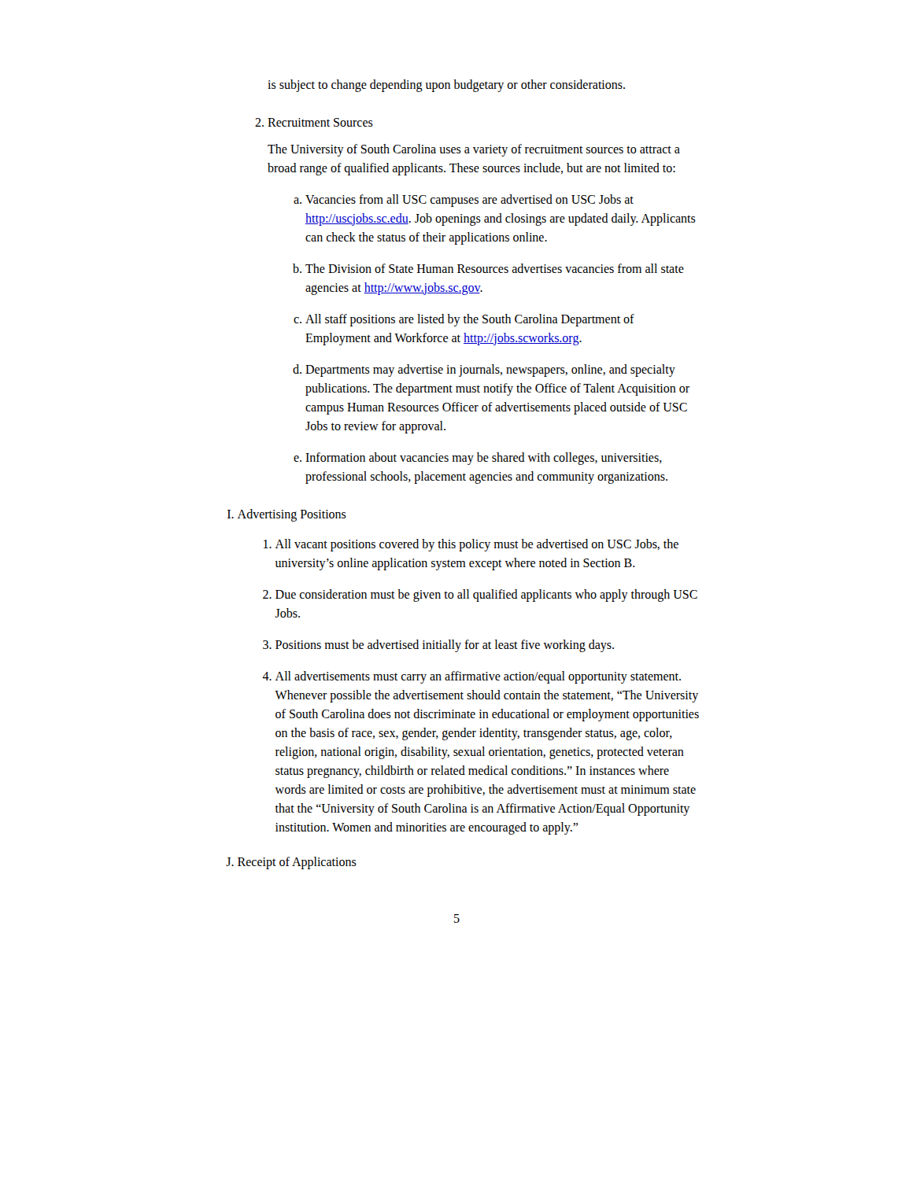is subject to change depending upon budgetary or other considerations.
Recruitment Sources
The University of South Carolina uses a variety of recruitment sources to attract a broad range of qualified applicants. These sources include, but are not limited to:
Vacancies from all USC campuses are advertised on USC Jobs at http://uscjobs.sc.edu. Job openings and closings are updated daily. Applicants can check the status of their applications online.
The Division of State Human Resources advertises vacancies from all state agencies at http://www.jobs.sc.gov.
All staff positions are listed by the South Carolina Department of Employment and Workforce at http://jobs.scworks.org.
Departments may advertise in journals, newspapers, online, and specialty publications. The department must notify the Office of Talent Acquisition or campus Human Resources Officer of advertisements placed outside of USC Jobs to review for approval.
Information about vacancies may be shared with colleges, universities, professional schools, placement agencies and community organizations.
Advertising Positions
All vacant positions covered by this policy must be advertised on USC Jobs, the university’s online application system except where noted in Section B.
Due consideration must be given to all qualified applicants who apply through USC Jobs.
Positions must be advertised initially for at least five working days.
All advertisements must carry an affirmative action/equal opportunity statement. Whenever possible the advertisement should contain the statement, “The University of South Carolina does not discriminate in educational or employment opportunities on the basis of race, sex, gender, gender identity, transgender status, age, color, religion, national origin, disability, sexual orientation, genetics, protected veteran status pregnancy, childbirth or related medical conditions.” In instances where words are limited or costs are prohibitive, the advertisement must at minimum state that the “University of South Carolina is an Affirmative Action/Equal Opportunity institution. Women and minorities are encouraged to apply.”
Receipt of Applications
5